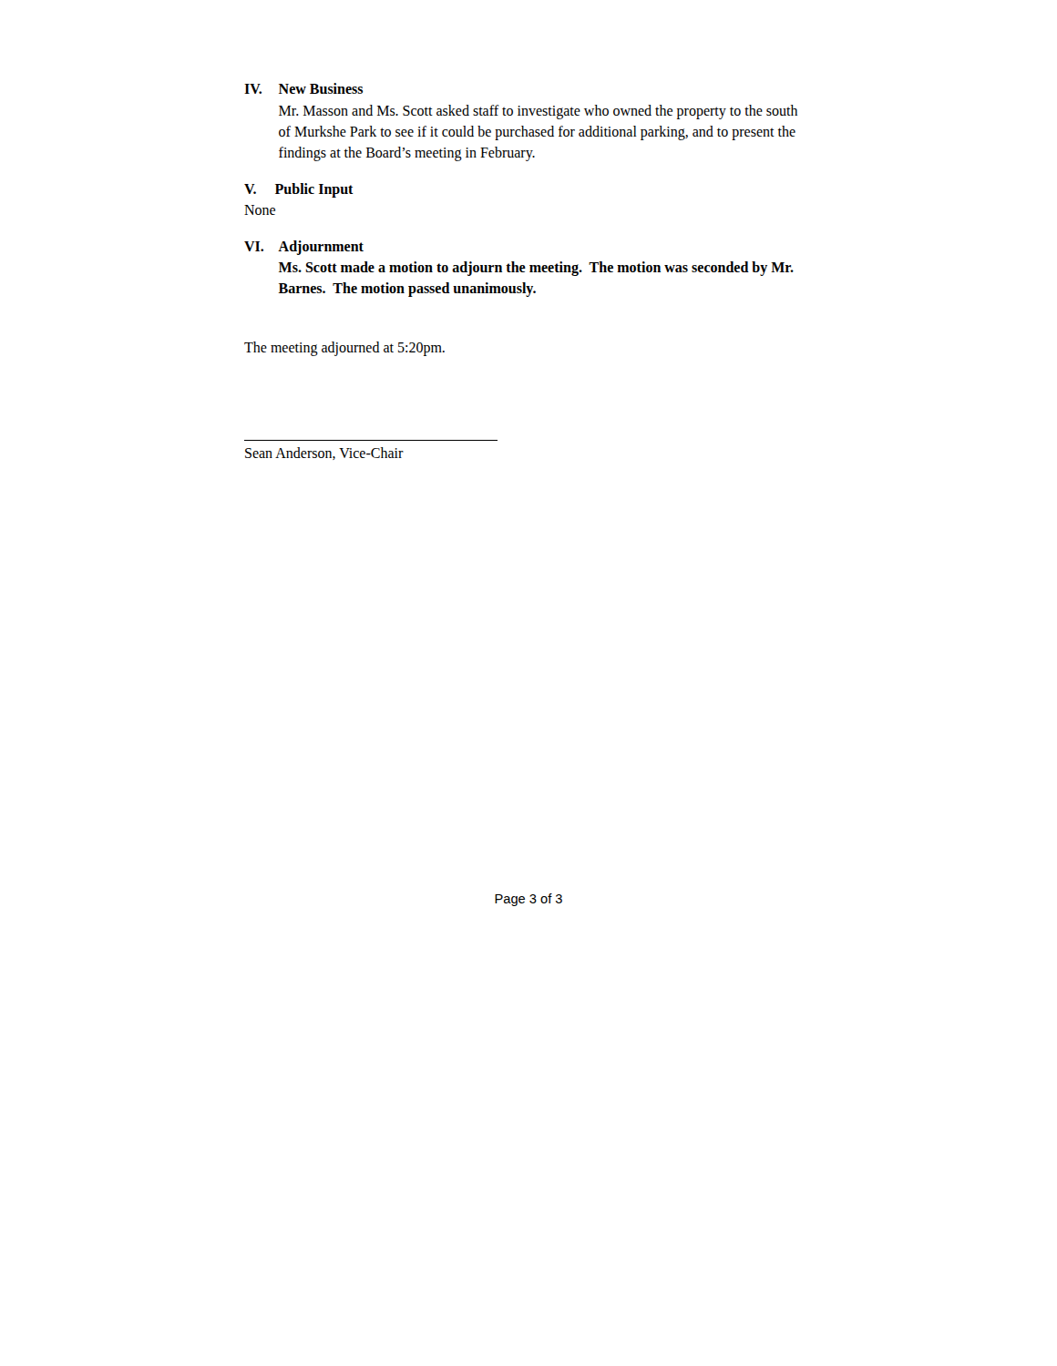IV. New Business
Mr. Masson and Ms. Scott asked staff to investigate who owned the property to the south of Murkshe Park to see if it could be purchased for additional parking, and to present the findings at the Board’s meeting in February.
V. Public Input
None
VI. Adjournment
Ms. Scott made a motion to adjourn the meeting. The motion was seconded by Mr. Barnes. The motion passed unanimously.
The meeting adjourned at 5:20pm.
Sean Anderson, Vice-Chair
Page 3 of 3